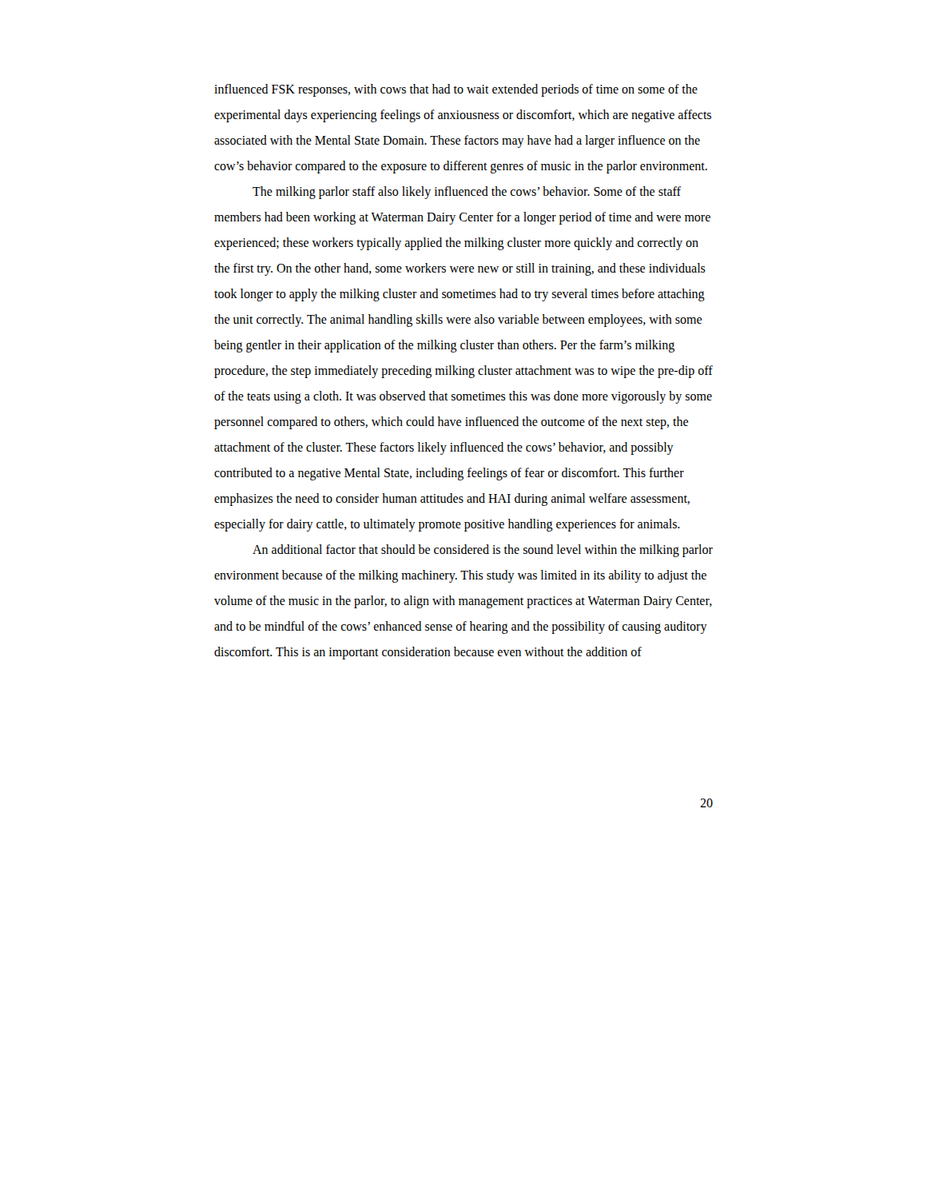influenced FSK responses, with cows that had to wait extended periods of time on some of the experimental days experiencing feelings of anxiousness or discomfort, which are negative affects associated with the Mental State Domain. These factors may have had a larger influence on the cow’s behavior compared to the exposure to different genres of music in the parlor environment.
The milking parlor staff also likely influenced the cows’ behavior. Some of the staff members had been working at Waterman Dairy Center for a longer period of time and were more experienced; these workers typically applied the milking cluster more quickly and correctly on the first try. On the other hand, some workers were new or still in training, and these individuals took longer to apply the milking cluster and sometimes had to try several times before attaching the unit correctly. The animal handling skills were also variable between employees, with some being gentler in their application of the milking cluster than others. Per the farm’s milking procedure, the step immediately preceding milking cluster attachment was to wipe the pre-dip off of the teats using a cloth. It was observed that sometimes this was done more vigorously by some personnel compared to others, which could have influenced the outcome of the next step, the attachment of the cluster. These factors likely influenced the cows’ behavior, and possibly contributed to a negative Mental State, including feelings of fear or discomfort. This further emphasizes the need to consider human attitudes and HAI during animal welfare assessment, especially for dairy cattle, to ultimately promote positive handling experiences for animals.
An additional factor that should be considered is the sound level within the milking parlor environment because of the milking machinery. This study was limited in its ability to adjust the volume of the music in the parlor, to align with management practices at Waterman Dairy Center, and to be mindful of the cows’ enhanced sense of hearing and the possibility of causing auditory discomfort. This is an important consideration because even without the addition of
20